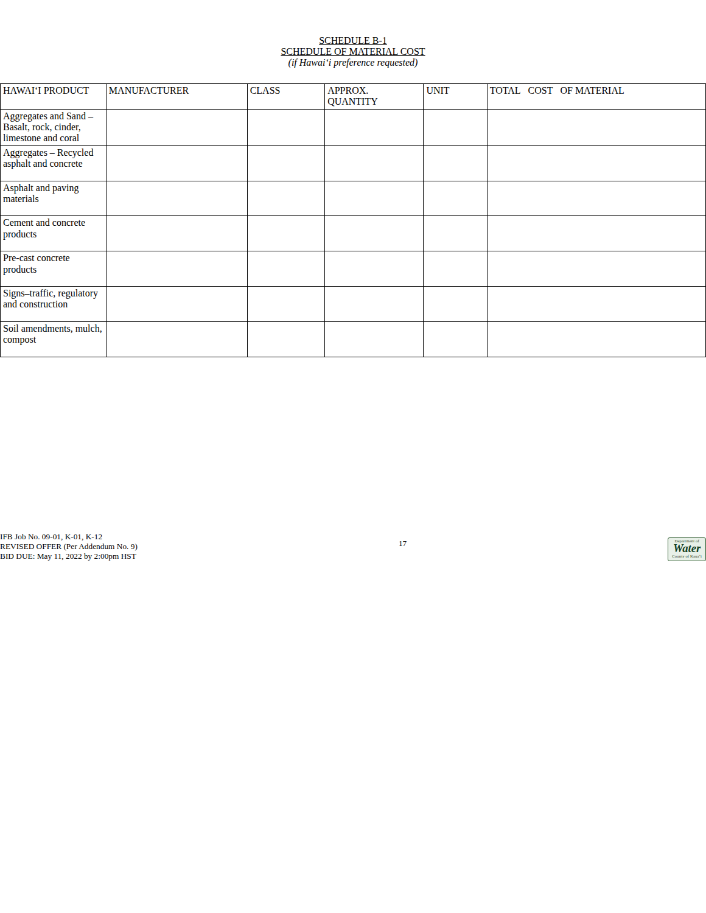SCHEDULE B-1
SCHEDULE OF MATERIAL COST
(if Hawai‘i preference requested)
| HAWAI‘I PRODUCT | MANUFACTURER | CLASS | APPROX. QUANTITY | UNIT | TOTAL COST OF MATERIAL |
| --- | --- | --- | --- | --- | --- |
| Aggregates and Sand – Basalt, rock, cinder, limestone and coral | | | | | |
| Aggregates – Recycled asphalt and concrete | | | | | |
| Asphalt and paving materials | | | | | |
| Cement and concrete products | | | | | |
| Pre-cast concrete products | | | | | |
| Signs–traffic, regulatory and construction | | | | | |
| Soil amendments, mulch, compost | | | | | |
IFB Job No. 09-01, K-01, K-12 REVISED OFFER (Per Addendum No. 9) BID DUE: May 11, 2022 by 2:00pm HST
17
Department of Water County of Kaua‘i